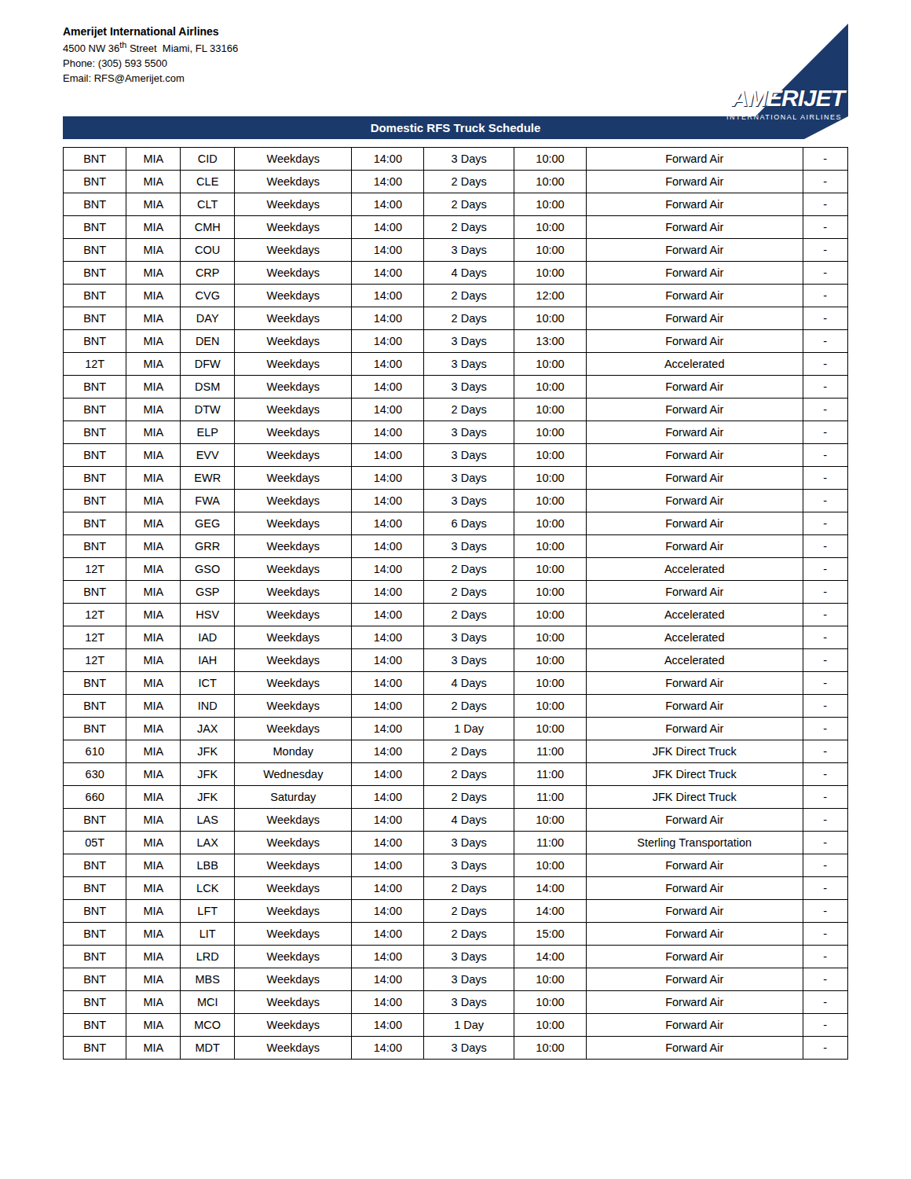Amerijet International Airlines
4500 NW 36th Street Miami, FL 33166
Phone: (305) 593 5500
Email: RFS@Amerijet.com
✦
AMERIJET
INTERNATIONAL AIRLINES
Domestic RFS Truck Schedule
| BNT | MIA | CID | Weekdays | 14:00 | 3 Days | 10:00 | Forward Air | - |
| BNT | MIA | CLE | Weekdays | 14:00 | 2 Days | 10:00 | Forward Air | - |
| BNT | MIA | CLT | Weekdays | 14:00 | 2 Days | 10:00 | Forward Air | - |
| BNT | MIA | CMH | Weekdays | 14:00 | 2 Days | 10:00 | Forward Air | - |
| BNT | MIA | COU | Weekdays | 14:00 | 3 Days | 10:00 | Forward Air | - |
| BNT | MIA | CRP | Weekdays | 14:00 | 4 Days | 10:00 | Forward Air | - |
| BNT | MIA | CVG | Weekdays | 14:00 | 2 Days | 12:00 | Forward Air | - |
| BNT | MIA | DAY | Weekdays | 14:00 | 2 Days | 10:00 | Forward Air | - |
| BNT | MIA | DEN | Weekdays | 14:00 | 3 Days | 13:00 | Forward Air | - |
| 12T | MIA | DFW | Weekdays | 14:00 | 3 Days | 10:00 | Accelerated | - |
| BNT | MIA | DSM | Weekdays | 14:00 | 3 Days | 10:00 | Forward Air | - |
| BNT | MIA | DTW | Weekdays | 14:00 | 2 Days | 10:00 | Forward Air | - |
| BNT | MIA | ELP | Weekdays | 14:00 | 3 Days | 10:00 | Forward Air | - |
| BNT | MIA | EVV | Weekdays | 14:00 | 3 Days | 10:00 | Forward Air | - |
| BNT | MIA | EWR | Weekdays | 14:00 | 3 Days | 10:00 | Forward Air | - |
| BNT | MIA | FWA | Weekdays | 14:00 | 3 Days | 10:00 | Forward Air | - |
| BNT | MIA | GEG | Weekdays | 14:00 | 6 Days | 10:00 | Forward Air | - |
| BNT | MIA | GRR | Weekdays | 14:00 | 3 Days | 10:00 | Forward Air | - |
| 12T | MIA | GSO | Weekdays | 14:00 | 2 Days | 10:00 | Accelerated | - |
| BNT | MIA | GSP | Weekdays | 14:00 | 2 Days | 10:00 | Forward Air | - |
| 12T | MIA | HSV | Weekdays | 14:00 | 2 Days | 10:00 | Accelerated | - |
| 12T | MIA | IAD | Weekdays | 14:00 | 3 Days | 10:00 | Accelerated | - |
| 12T | MIA | IAH | Weekdays | 14:00 | 3 Days | 10:00 | Accelerated | - |
| BNT | MIA | ICT | Weekdays | 14:00 | 4 Days | 10:00 | Forward Air | - |
| BNT | MIA | IND | Weekdays | 14:00 | 2 Days | 10:00 | Forward Air | - |
| BNT | MIA | JAX | Weekdays | 14:00 | 1 Day | 10:00 | Forward Air | - |
| 610 | MIA | JFK | Monday | 14:00 | 2 Days | 11:00 | JFK Direct Truck | - |
| 630 | MIA | JFK | Wednesday | 14:00 | 2 Days | 11:00 | JFK Direct Truck | - |
| 660 | MIA | JFK | Saturday | 14:00 | 2 Days | 11:00 | JFK Direct Truck | - |
| BNT | MIA | LAS | Weekdays | 14:00 | 4 Days | 10:00 | Forward Air | - |
| 05T | MIA | LAX | Weekdays | 14:00 | 3 Days | 11:00 | Sterling Transportation | - |
| BNT | MIA | LBB | Weekdays | 14:00 | 3 Days | 10:00 | Forward Air | - |
| BNT | MIA | LCK | Weekdays | 14:00 | 2 Days | 14:00 | Forward Air | - |
| BNT | MIA | LFT | Weekdays | 14:00 | 2 Days | 14:00 | Forward Air | - |
| BNT | MIA | LIT | Weekdays | 14:00 | 2 Days | 15:00 | Forward Air | - |
| BNT | MIA | LRD | Weekdays | 14:00 | 3 Days | 14:00 | Forward Air | - |
| BNT | MIA | MBS | Weekdays | 14:00 | 3 Days | 10:00 | Forward Air | - |
| BNT | MIA | MCI | Weekdays | 14:00 | 3 Days | 10:00 | Forward Air | - |
| BNT | MIA | MCO | Weekdays | 14:00 | 1 Day | 10:00 | Forward Air | - |
| BNT | MIA | MDT | Weekdays | 14:00 | 3 Days | 10:00 | Forward Air | - |